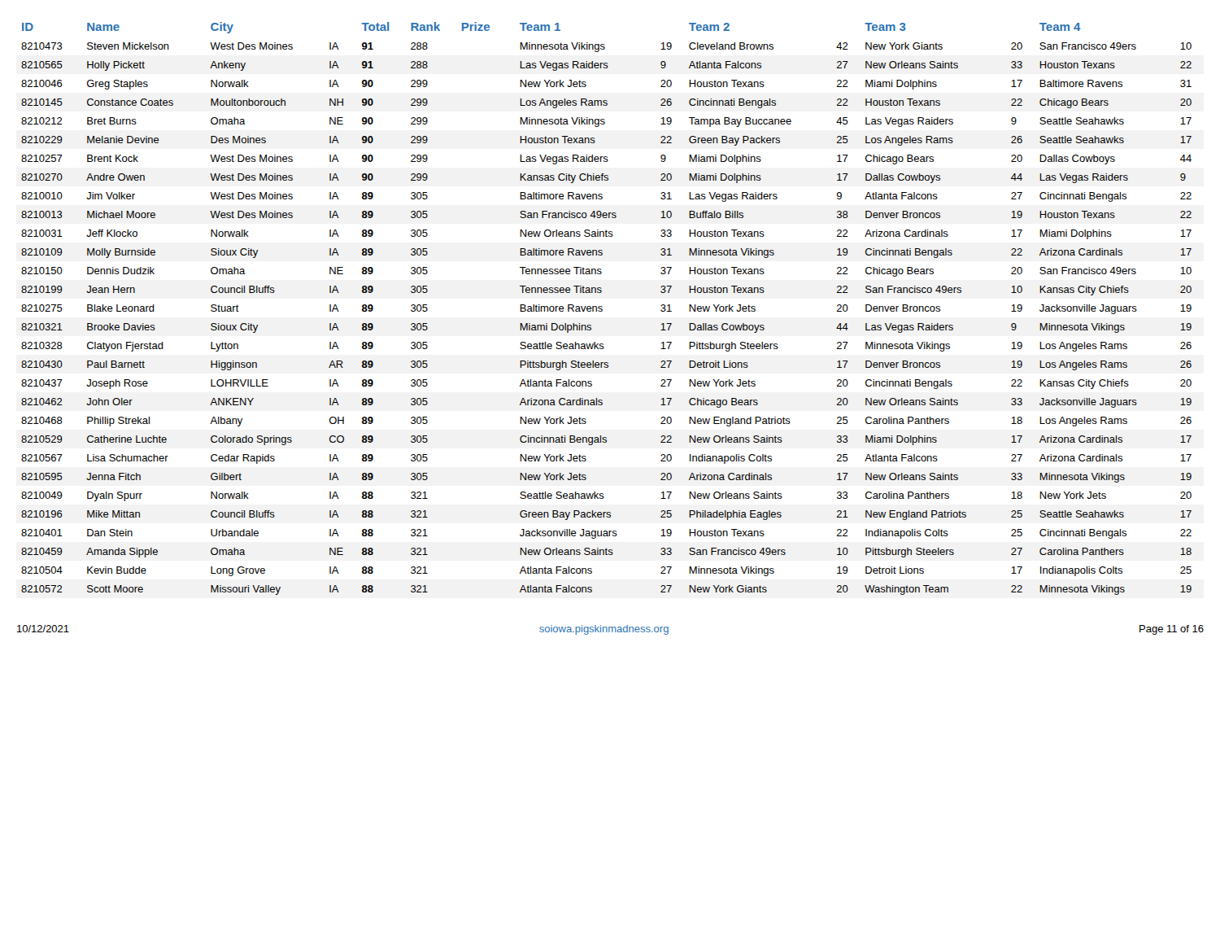| ID | Name | City | Total | Rank | Prize | Team 1 | Team 2 | Team 3 | Team 4 |
| --- | --- | --- | --- | --- | --- | --- | --- | --- | --- |
| 8210473 | Steven Mickelson | West Des Moines | IA | 91 | 288 | | Minnesota Vikings | 19 | Cleveland Browns | 42 | New York Giants | 20 | San Francisco 49ers | 10 |
| 8210565 | Holly Pickett | Ankeny | IA | 91 | 288 | | Las Vegas Raiders | 9 | Atlanta Falcons | 27 | New Orleans Saints | 33 | Houston Texans | 22 |
| 8210046 | Greg Staples | Norwalk | IA | 90 | 299 | | New York Jets | 20 | Houston Texans | 22 | Miami Dolphins | 17 | Baltimore Ravens | 31 |
| 8210145 | Constance Coates | Moultonborouch | NH | 90 | 299 | | Los Angeles Rams | 26 | Cincinnati Bengals | 22 | Houston Texans | 22 | Chicago Bears | 20 |
| 8210212 | Bret Burns | Omaha | NE | 90 | 299 | | Minnesota Vikings | 19 | Tampa Bay Buccanee | 45 | Las Vegas Raiders | 9 | Seattle Seahawks | 17 |
| 8210229 | Melanie Devine | Des Moines | IA | 90 | 299 | | Houston Texans | 22 | Green Bay Packers | 25 | Los Angeles Rams | 26 | Seattle Seahawks | 17 |
| 8210257 | Brent Kock | West Des Moines | IA | 90 | 299 | | Las Vegas Raiders | 9 | Miami Dolphins | 17 | Chicago Bears | 20 | Dallas Cowboys | 44 |
| 8210270 | Andre Owen | West Des Moines | IA | 90 | 299 | | Kansas City Chiefs | 20 | Miami Dolphins | 17 | Dallas Cowboys | 44 | Las Vegas Raiders | 9 |
| 8210010 | Jim Volker | West Des Moines | IA | 89 | 305 | | Baltimore Ravens | 31 | Las Vegas Raiders | 9 | Atlanta Falcons | 27 | Cincinnati Bengals | 22 |
| 8210013 | Michael Moore | West Des Moines | IA | 89 | 305 | | San Francisco 49ers | 10 | Buffalo Bills | 38 | Denver Broncos | 19 | Houston Texans | 22 |
| 8210031 | Jeff Klocko | Norwalk | IA | 89 | 305 | | New Orleans Saints | 33 | Houston Texans | 22 | Arizona Cardinals | 17 | Miami Dolphins | 17 |
| 8210109 | Molly Burnside | Sioux City | IA | 89 | 305 | | Baltimore Ravens | 31 | Minnesota Vikings | 19 | Cincinnati Bengals | 22 | Arizona Cardinals | 17 |
| 8210150 | Dennis Dudzik | Omaha | NE | 89 | 305 | | Tennessee Titans | 37 | Houston Texans | 22 | Chicago Bears | 20 | San Francisco 49ers | 10 |
| 8210199 | Jean Hern | Council Bluffs | IA | 89 | 305 | | Tennessee Titans | 37 | Houston Texans | 22 | San Francisco 49ers | 10 | Kansas City Chiefs | 20 |
| 8210275 | Blake Leonard | Stuart | IA | 89 | 305 | | Baltimore Ravens | 31 | New York Jets | 20 | Denver Broncos | 19 | Jacksonville Jaguars | 19 |
| 8210321 | Brooke Davies | Sioux City | IA | 89 | 305 | | Miami Dolphins | 17 | Dallas Cowboys | 44 | Las Vegas Raiders | 9 | Minnesota Vikings | 19 |
| 8210328 | Clatyon Fjerstad | Lytton | IA | 89 | 305 | | Seattle Seahawks | 17 | Pittsburgh Steelers | 27 | Minnesota Vikings | 19 | Los Angeles Rams | 26 |
| 8210430 | Paul Barnett | Higginson | AR | 89 | 305 | | Pittsburgh Steelers | 27 | Detroit Lions | 17 | Denver Broncos | 19 | Los Angeles Rams | 26 |
| 8210437 | Joseph Rose | LOHRVILLE | IA | 89 | 305 | | Atlanta Falcons | 27 | New York Jets | 20 | Cincinnati Bengals | 22 | Kansas City Chiefs | 20 |
| 8210462 | John Oler | ANKENY | IA | 89 | 305 | | Arizona Cardinals | 17 | Chicago Bears | 20 | New Orleans Saints | 33 | Jacksonville Jaguars | 19 |
| 8210468 | Phillip Strekal | Albany | OH | 89 | 305 | | New York Jets | 20 | New England Patriots | 25 | Carolina Panthers | 18 | Los Angeles Rams | 26 |
| 8210529 | Catherine Luchte | Colorado Springs | CO | 89 | 305 | | Cincinnati Bengals | 22 | New Orleans Saints | 33 | Miami Dolphins | 17 | Arizona Cardinals | 17 |
| 8210567 | Lisa Schumacher | Cedar Rapids | IA | 89 | 305 | | New York Jets | 20 | Indianapolis Colts | 25 | Atlanta Falcons | 27 | Arizona Cardinals | 17 |
| 8210595 | Jenna Fitch | Gilbert | IA | 89 | 305 | | New York Jets | 20 | Arizona Cardinals | 17 | New Orleans Saints | 33 | Minnesota Vikings | 19 |
| 8210049 | Dyaln Spurr | Norwalk | IA | 88 | 321 | | Seattle Seahawks | 17 | New Orleans Saints | 33 | Carolina Panthers | 18 | New York Jets | 20 |
| 8210196 | Mike Mittan | Council Bluffs | IA | 88 | 321 | | Green Bay Packers | 25 | Philadelphia Eagles | 21 | New England Patriots | 25 | Seattle Seahawks | 17 |
| 8210401 | Dan Stein | Urbandale | IA | 88 | 321 | | Jacksonville Jaguars | 19 | Houston Texans | 22 | Indianapolis Colts | 25 | Cincinnati Bengals | 22 |
| 8210459 | Amanda Sipple | Omaha | NE | 88 | 321 | | New Orleans Saints | 33 | San Francisco 49ers | 10 | Pittsburgh Steelers | 27 | Carolina Panthers | 18 |
| 8210504 | Kevin Budde | Long Grove | IA | 88 | 321 | | Atlanta Falcons | 27 | Minnesota Vikings | 19 | Detroit Lions | 17 | Indianapolis Colts | 25 |
| 8210572 | Scott Moore | Missouri Valley | IA | 88 | 321 | | Atlanta Falcons | 27 | New York Giants | 20 | Washington Team | 22 | Minnesota Vikings | 19 |
10/12/2021
soiowa.pigskinmadness.org
Page 11 of 16